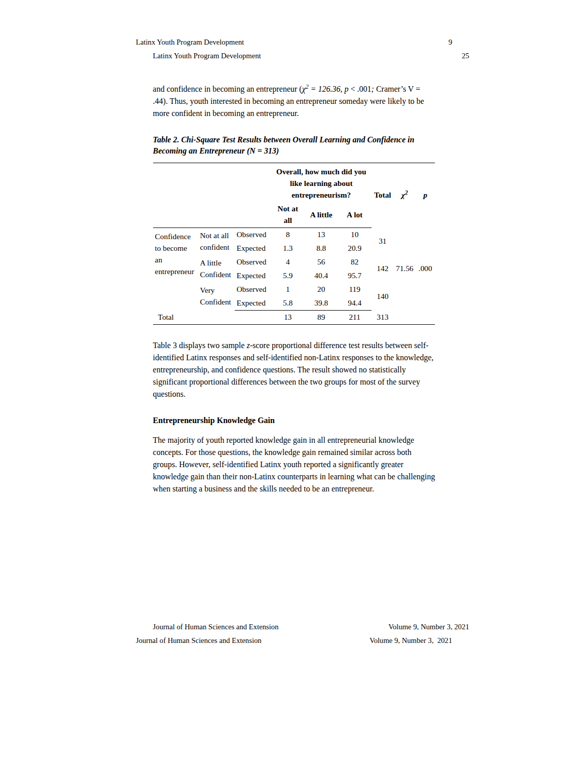Latinx Youth Program Development 9
Latinx Youth Program Development 25
and confidence in becoming an entrepreneur (χ2 = 126.36, p < .001; Cramer’s V = .44). Thus, youth interested in becoming an entrepreneur someday were likely to be more confident in becoming an entrepreneur.
Table 2. Chi-Square Test Results between Overall Learning and Confidence in Becoming an Entrepreneur (N = 313)
| | | | Overall, how much did you like learning about entrepreneurism? | Total | χ 2 | p |
| | | | Not at all | A little | A lot |
| Confidence to become an entrepreneur | Not at all confident | Observed | 8 | 13 | 10 | 31 | 71.56 | .000 |
| Expected | 1.3 | 8.8 | 20.9 |
| A little Confident | Observed | 4 | 56 | 82 | 142 |
| Expected | 5.9 | 40.4 | 95.7 |
| Very Confident | Observed | 1 | 20 | 119 | 140 |
| Expected | 5.8 | 39.8 | 94.4 |
| Total | | | 13 | 89 | 211 | 313 | | |
Table 3 displays two sample z-score proportional difference test results between self-identified Latinx responses and self-identified non-Latinx responses to the knowledge, entrepreneurship, and confidence questions. The result showed no statistically significant proportional differences between the two groups for most of the survey questions.
Entrepreneurship Knowledge Gain
The majority of youth reported knowledge gain in all entrepreneurial knowledge concepts. For those questions, the knowledge gain remained similar across both groups. However, self-identified Latinx youth reported a significantly greater knowledge gain than their non-Latinx counterparts in learning what can be challenging when starting a business and the skills needed to be an entrepreneur.
Journal of Human Sciences and Extension Volume 9, Number 3, 2021
Journal of Human Sciences and Extension Volume 9, Number 3, 2021